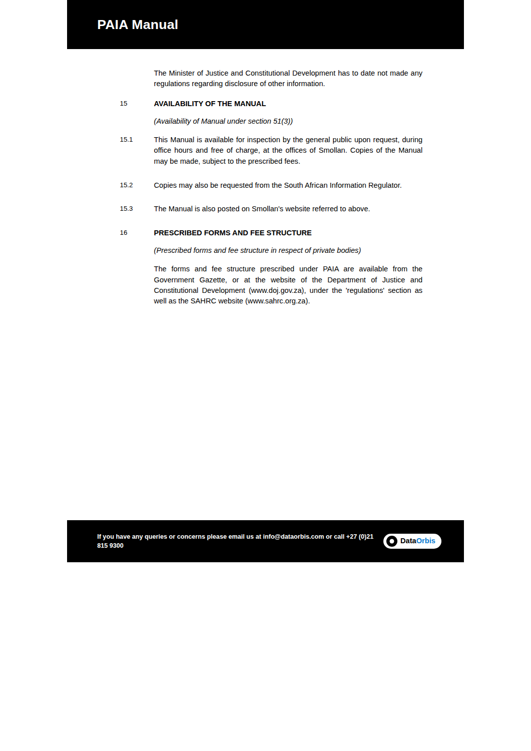PAIA Manual
The Minister of Justice and Constitutional Development has to date not made any regulations regarding disclosure of other information.
15
AVAILABILITY OF THE MANUAL
(Availability of Manual under section 51(3))
15.1
This Manual is available for inspection by the general public upon request, during office hours and free of charge, at the offices of Smollan. Copies of the Manual may be made, subject to the prescribed fees.
15.2
Copies may also be requested from the South African Information Regulator.
15.3
The Manual is also posted on Smollan's website referred to above.
16
PRESCRIBED FORMS AND FEE STRUCTURE
(Prescribed forms and fee structure in respect of private bodies)
The forms and fee structure prescribed under PAIA are available from the Government Gazette, or at the website of the Department of Justice and Constitutional Development (www.doj.gov.za), under the 'regulations' section as well as the SAHRC website (www.sahrc.org.za).
If you have any queries or concerns please email us at info@dataorbis.com or call +27 (0)21 815 9300
DataOrbis